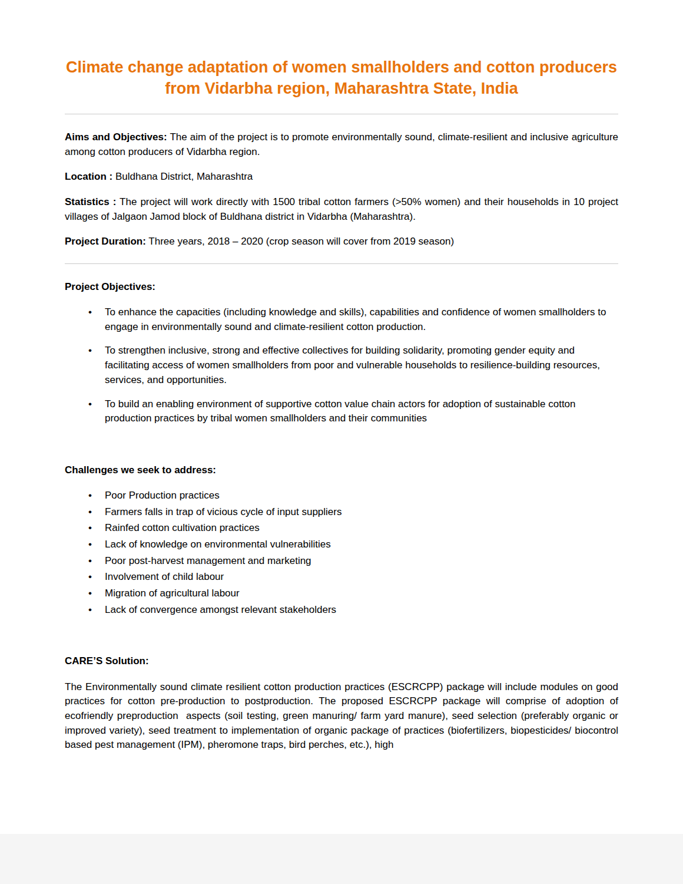Climate change adaptation of women smallholders and cotton producers
from Vidarbha region, Maharashtra State, India
Aims and Objectives: The aim of the project is to promote environmentally sound, climate-resilient and inclusive agriculture among cotton producers of Vidarbha region.
Location : Buldhana District, Maharashtra
Statistics : The project will work directly with 1500 tribal cotton farmers (>50% women) and their households in 10 project villages of Jalgaon Jamod block of Buldhana district in Vidarbha (Maharashtra).
Project Duration: Three years, 2018 – 2020 (crop season will cover from 2019 season)
Project Objectives:
To enhance the capacities (including knowledge and skills), capabilities and confidence of women smallholders to engage in environmentally sound and climate-resilient cotton production.
To strengthen inclusive, strong and effective collectives for building solidarity, promoting gender equity and facilitating access of women smallholders from poor and vulnerable households to resilience-building resources, services, and opportunities.
To build an enabling environment of supportive cotton value chain actors for adoption of sustainable cotton production practices by tribal women smallholders and their communities
Challenges we seek to address:
Poor Production practices
Farmers falls in trap of vicious cycle of input suppliers
Rainfed cotton cultivation practices
Lack of knowledge on environmental vulnerabilities
Poor post-harvest management and marketing
Involvement of child labour
Migration of agricultural labour
Lack of convergence amongst relevant stakeholders
CARE’S Solution:
The Environmentally sound climate resilient cotton production practices (ESCRCPP) package will include modules on good practices for cotton pre-production to postproduction. The proposed ESCRCPP package will comprise of adoption of ecofriendly preproduction aspects (soil testing, green manuring/ farm yard manure), seed selection (preferably organic or improved variety), seed treatment to implementation of organic package of practices (biofertilizers, biopesticides/ biocontrol based pest management (IPM), pheromone traps, bird perches, etc.), high